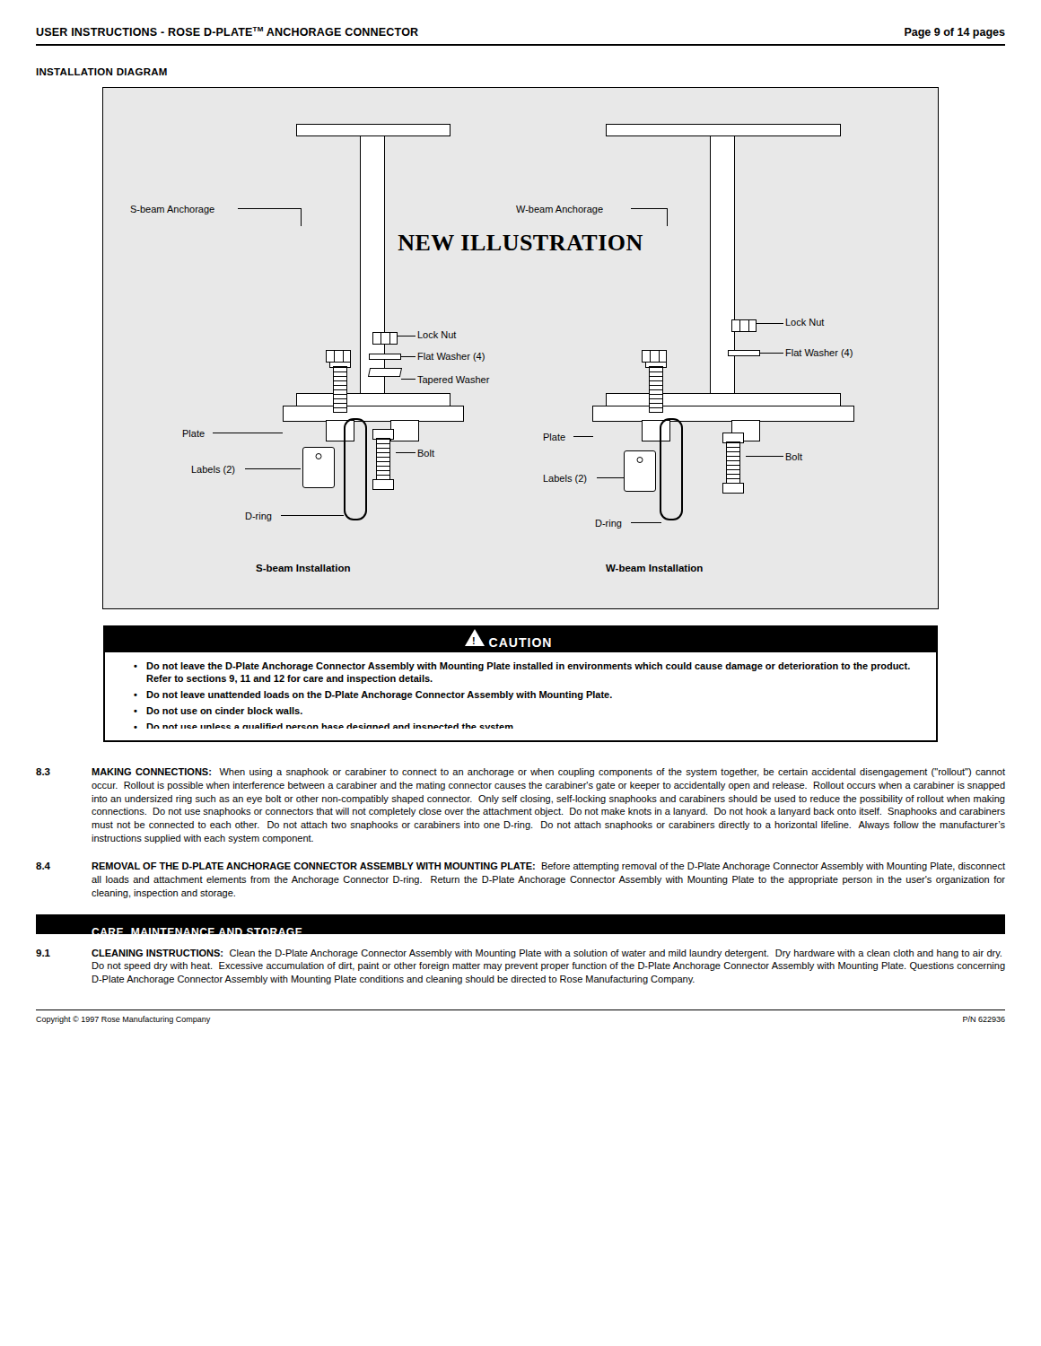USER INSTRUCTIONS - ROSE D-PLATETM ANCHORAGE CONNECTOR
Page 9 of 14 pages
INSTALLATION DIAGRAM
NEW ILLUSTRATION
S-beam Anchorage
Lock Nut
Flat Washer (4)
Tapered Washer
Bolt
Plate
Labels (2)
D-ring
S-beam Installation
W-beam Anchorage
Lock Nut
Flat Washer (4)
Bolt
Plate
Labels (2)
D-ring
W-beam Installation
CAUTION
Do not leave the D-Plate Anchorage Connector Assembly with Mounting Plate installed in environments which could cause damage or deterioration to the product. Refer to sections 9, 11 and 12 for care and inspection details.
Do not leave unattended loads on the D-Plate Anchorage Connector Assembly with Mounting Plate.
Do not use on cinder block walls.
Do not use unless a qualified person hase designed and inspected the system.
8.3
MAKING CONNECTIONS: When using a snaphook or carabiner to connect to an anchorage or when coupling components of the system together, be certain accidental disengagement ("rollout") cannot occur. Rollout is possible when interference between a carabiner and the mating connector causes the carabiner's gate or keeper to accidentally open and release. Rollout occurs when a carabiner is snapped into an undersized ring such as an eye bolt or other non-compatibly shaped connector. Only self closing, self-locking snaphooks and carabiners should be used to reduce the possibility of rollout when making connections. Do not use snaphooks or connectors that will not completely close over the attachment object. Do not make knots in a lanyard. Do not hook a lanyard back onto itself. Snaphooks and carabiners must not be connected to each other. Do not attach two snaphooks or carabiners into one D-ring. Do not attach snaphooks or carabiners directly to a horizontal lifeline. Always follow the manufacturer’s instructions supplied with each system component.
8.4
REMOVAL OF THE D-PLATE ANCHORAGE CONNECTOR ASSEMBLY WITH MOUNTING PLATE: Before attempting removal of the D-Plate Anchorage Connector Assembly with Mounting Plate, disconnect all loads and attachment elements from the Anchorage Connector D-ring. Return the D-Plate Anchorage Connector Assembly with Mounting Plate to the appropriate person in the user's organization for cleaning, inspection and storage.
9.0 CARE, MAINTENANCE AND STORAGE
9.1
CLEANING INSTRUCTIONS: Clean the D-Plate Anchorage Connector Assembly with Mounting Plate with a solution of water and mild laundry detergent. Dry hardware with a clean cloth and hang to air dry. Do not speed dry with heat. Excessive accumulation of dirt, paint or other foreign matter may prevent proper function of the D-Plate Anchorage Connector Assembly with Mounting Plate. Questions concerning D-Plate Anchorage Connector Assembly with Mounting Plate conditions and cleaning should be directed to Rose Manufacturing Company.
Copyright © 1997 Rose Manufacturing Company
P/N 622936